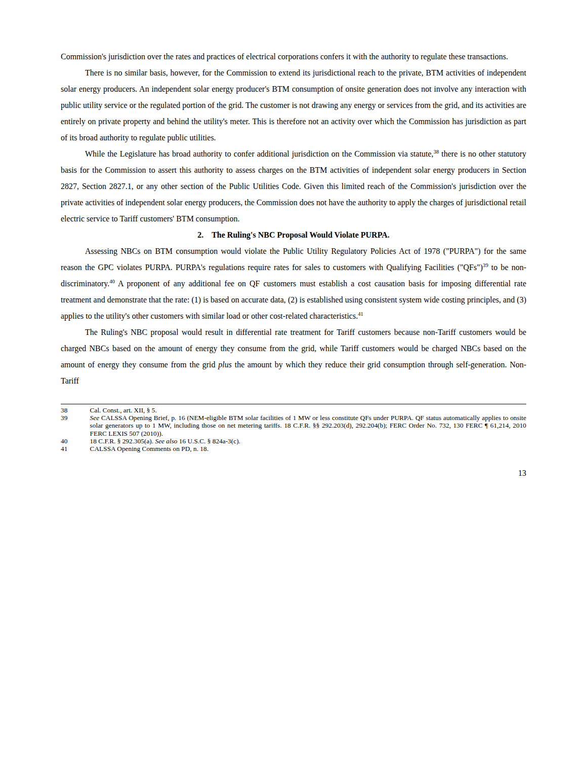Commission's jurisdiction over the rates and practices of electrical corporations confers it with the authority to regulate these transactions.
There is no similar basis, however, for the Commission to extend its jurisdictional reach to the private, BTM activities of independent solar energy producers. An independent solar energy producer's BTM consumption of onsite generation does not involve any interaction with public utility service or the regulated portion of the grid. The customer is not drawing any energy or services from the grid, and its activities are entirely on private property and behind the utility's meter. This is therefore not an activity over which the Commission has jurisdiction as part of its broad authority to regulate public utilities.
While the Legislature has broad authority to confer additional jurisdiction on the Commission via statute,38 there is no other statutory basis for the Commission to assert this authority to assess charges on the BTM activities of independent solar energy producers in Section 2827, Section 2827.1, or any other section of the Public Utilities Code. Given this limited reach of the Commission's jurisdiction over the private activities of independent solar energy producers, the Commission does not have the authority to apply the charges of jurisdictional retail electric service to Tariff customers' BTM consumption.
2. The Ruling's NBC Proposal Would Violate PURPA.
Assessing NBCs on BTM consumption would violate the Public Utility Regulatory Policies Act of 1978 ("PURPA") for the same reason the GPC violates PURPA. PURPA's regulations require rates for sales to customers with Qualifying Facilities ("QFs")39 to be non-discriminatory.40 A proponent of any additional fee on QF customers must establish a cost causation basis for imposing differential rate treatment and demonstrate that the rate: (1) is based on accurate data, (2) is established using consistent system wide costing principles, and (3) applies to the utility's other customers with similar load or other cost-related characteristics.41
The Ruling's NBC proposal would result in differential rate treatment for Tariff customers because non-Tariff customers would be charged NBCs based on the amount of energy they consume from the grid, while Tariff customers would be charged NBCs based on the amount of energy they consume from the grid plus the amount by which they reduce their grid consumption through self-generation. Non-Tariff
38 Cal. Const., art. XII, § 5.
39 See CALSSA Opening Brief, p. 16 (NEM-eligible BTM solar facilities of 1 MW or less constitute QFs under PURPA. QF status automatically applies to onsite solar generators up to 1 MW, including those on net metering tariffs. 18 C.F.R. §§ 292.203(d), 292.204(b); FERC Order No. 732, 130 FERC ¶ 61,214, 2010 FERC LEXIS 507 (2010)).
4018 C.F.R. § 292.305(a). See also 16 U.S.C. § 824a-3(c).
41 CALSSA Opening Comments on PD, n. 18.
13